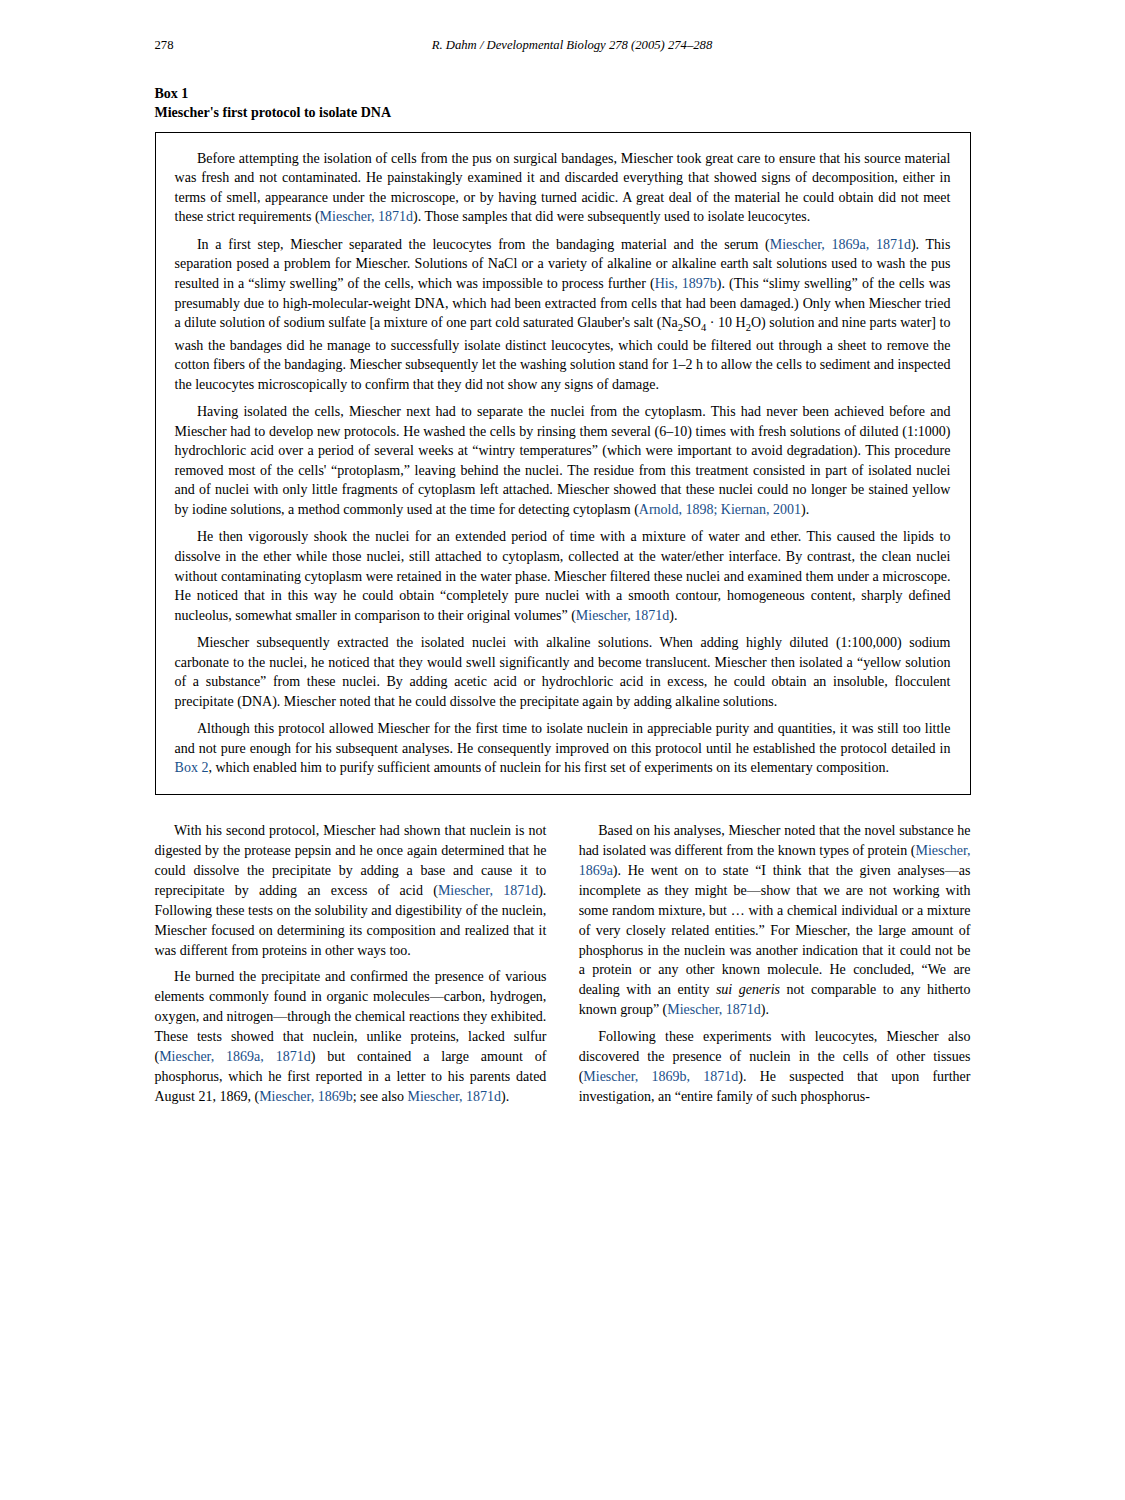278 R. Dahm / Developmental Biology 278 (2005) 274–288
Box 1
Miescher's first protocol to isolate DNA
Before attempting the isolation of cells from the pus on surgical bandages, Miescher took great care to ensure that his source material was fresh and not contaminated. He painstakingly examined it and discarded everything that showed signs of decomposition, either in terms of smell, appearance under the microscope, or by having turned acidic. A great deal of the material he could obtain did not meet these strict requirements (Miescher, 1871d). Those samples that did were subsequently used to isolate leucocytes.
In a first step, Miescher separated the leucocytes from the bandaging material and the serum (Miescher, 1869a, 1871d). This separation posed a problem for Miescher. Solutions of NaCl or a variety of alkaline or alkaline earth salt solutions used to wash the pus resulted in a “slimy swelling” of the cells, which was impossible to process further (His, 1897b). (This “slimy swelling” of the cells was presumably due to high-molecular-weight DNA, which had been extracted from cells that had been damaged.) Only when Miescher tried a dilute solution of sodium sulfate [a mixture of one part cold saturated Glauber's salt (Na2SO4 · 10 H2O) solution and nine parts water] to wash the bandages did he manage to successfully isolate distinct leucocytes, which could be filtered out through a sheet to remove the cotton fibers of the bandaging. Miescher subsequently let the washing solution stand for 1–2 h to allow the cells to sediment and inspected the leucocytes microscopically to confirm that they did not show any signs of damage.
Having isolated the cells, Miescher next had to separate the nuclei from the cytoplasm. This had never been achieved before and Miescher had to develop new protocols. He washed the cells by rinsing them several (6–10) times with fresh solutions of diluted (1:1000) hydrochloric acid over a period of several weeks at “wintry temperatures” (which were important to avoid degradation). This procedure removed most of the cells' “protoplasm,” leaving behind the nuclei. The residue from this treatment consisted in part of isolated nuclei and of nuclei with only little fragments of cytoplasm left attached. Miescher showed that these nuclei could no longer be stained yellow by iodine solutions, a method commonly used at the time for detecting cytoplasm (Arnold, 1898; Kiernan, 2001).
He then vigorously shook the nuclei for an extended period of time with a mixture of water and ether. This caused the lipids to dissolve in the ether while those nuclei, still attached to cytoplasm, collected at the water/ether interface. By contrast, the clean nuclei without contaminating cytoplasm were retained in the water phase. Miescher filtered these nuclei and examined them under a microscope. He noticed that in this way he could obtain “completely pure nuclei with a smooth contour, homogeneous content, sharply defined nucleolus, somewhat smaller in comparison to their original volumes” (Miescher, 1871d).
Miescher subsequently extracted the isolated nuclei with alkaline solutions. When adding highly diluted (1:100,000) sodium carbonate to the nuclei, he noticed that they would swell significantly and become translucent. Miescher then isolated a “yellow solution of a substance” from these nuclei. By adding acetic acid or hydrochloric acid in excess, he could obtain an insoluble, flocculent precipitate (DNA). Miescher noted that he could dissolve the precipitate again by adding alkaline solutions.
Although this protocol allowed Miescher for the first time to isolate nuclein in appreciable purity and quantities, it was still too little and not pure enough for his subsequent analyses. He consequently improved on this protocol until he established the protocol detailed in Box 2, which enabled him to purify sufficient amounts of nuclein for his first set of experiments on its elementary composition.
With his second protocol, Miescher had shown that nuclein is not digested by the protease pepsin and he once again determined that he could dissolve the precipitate by adding a base and cause it to reprecipitate by adding an excess of acid (Miescher, 1871d). Following these tests on the solubility and digestibility of the nuclein, Miescher focused on determining its composition and realized that it was different from proteins in other ways too.
He burned the precipitate and confirmed the presence of various elements commonly found in organic molecules—carbon, hydrogen, oxygen, and nitrogen—through the chemical reactions they exhibited. These tests showed that nuclein, unlike proteins, lacked sulfur (Miescher, 1869a, 1871d) but contained a large amount of phosphorus, which he first reported in a letter to his parents dated August 21, 1869, (Miescher, 1869b; see also Miescher, 1871d).
Based on his analyses, Miescher noted that the novel substance he had isolated was different from the known types of protein (Miescher, 1869a). He went on to state “I think that the given analyses—as incomplete as they might be—show that we are not working with some random mixture, but … with a chemical individual or a mixture of very closely related entities.” For Miescher, the large amount of phosphorus in the nuclein was another indication that it could not be a protein or any other known molecule. He concluded, “We are dealing with an entity sui generis not comparable to any hitherto known group” (Miescher, 1871d).
Following these experiments with leucocytes, Miescher also discovered the presence of nuclein in the cells of other tissues (Miescher, 1869b, 1871d). He suspected that upon further investigation, an “entire family of such phosphorus-